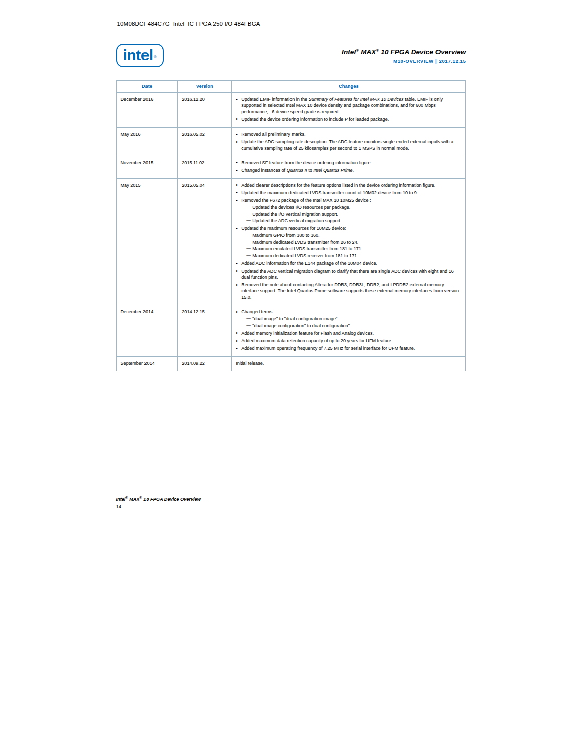10M08DCF484C7G Intel IC FPGA 250 I/O 484FBGA
intel®
Intel® MAX® 10 FPGA Device Overview
M10-OVERVIEW | 2017.12.15
| Date | Version | Changes |
| --- | --- | --- |
| December 2016 | 2016.12.20 | Updated EMIF information in the Summary of Features for Intel MAX 10 Devices table. EMIF is only supported in selected Intel MAX 10 device density and package combinations, and for 600 Mbps performance, –6 device speed grade is required. Updated the device ordering information to include P for leaded package. |
| May 2016 | 2016.05.02 | Removed all preliminary marks. Update the ADC sampling rate description. The ADC feature monitors single-ended external inputs with a cumulative sampling rate of 25 kilosamples per second to 1 MSPS in normal mode. |
| November 2015 | 2015.11.02 | Removed SF feature from the device ordering information figure. Changed instances of Quartus II to Intel Quartus Prime . |
| May 2015 | 2015.05.04 | Added clearer descriptions for the feature options listed in the device ordering information figure. Updated the maximum dedicated LVDS transmitter count of 10M02 device from 10 to 9. Removed the F672 package of the Intel MAX 10 10M25 device : Updated the devices I/O resources per package. Updated the I/O vertical migration support. Updated the ADC vertical migration support. Updated the maximum resources for 10M25 device: Maximum GPIO from 380 to 360. Maximum dedicated LVDS transmitter from 26 to 24. Maximum emulated LVDS transmitter from 181 to 171. Maximum dedicated LVDS receiver from 181 to 171. Added ADC information for the E144 package of the 10M04 device. Updated the ADC vertical migration diagram to clarify that there are single ADC devices with eight and 16 dual function pins. Removed the note about contacting Altera for DDR3, DDR3L, DDR2, and LPDDR2 external memory interface support. The Intel Quartus Prime software supports these external memory interfaces from version 15.0. |
| December 2014 | 2014.12.15 | Changed terms: "dual image" to "dual configuration image" "dual-image configuration" to dual configuration" Added memory initialization feature for Flash and Analog devices. Added maximum data retention capacity of up to 20 years for UFM feature. Added maximum operating frequency of 7.25 MHz for serial interface for UFM feature. |
| September 2014 | 2014.09.22 | Initial release. |
Intel® MAX® 10 FPGA Device Overview
14